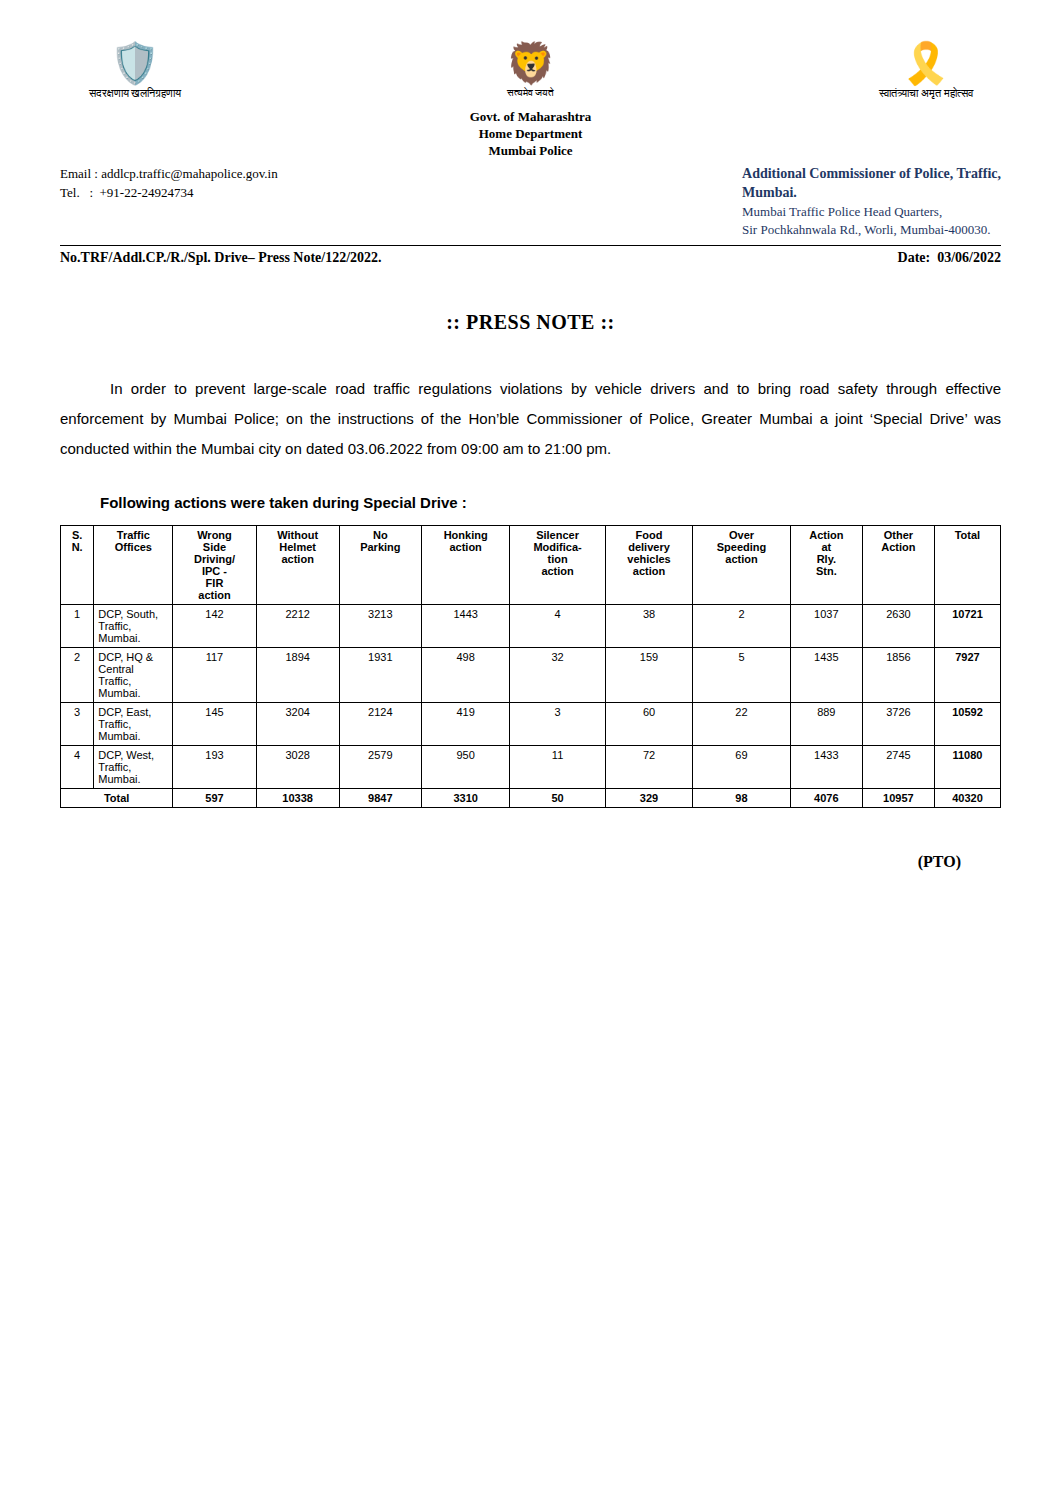🛡️
सदरक्षणाय खलनिग्रहणाय
🦁
सत्यमेव जयते
Govt. of Maharashtra
Home Department
Mumbai Police
🎗️
स्वातंत्र्याचा अमृत महोत्सव
Email : addlcp.traffic@mahapolice.gov.in
Tel. : +91-22-24924734
Additional Commissioner of Police, Traffic,
Mumbai.
Mumbai Traffic Police Head Quarters,
Sir Pochkahnwala Rd., Worli, Mumbai-400030.
No.TRF/Addl.CP./R./Spl. Drive– Press Note/122/2022.
Date: 03/06/2022
:: PRESS NOTE ::
In order to prevent large-scale road traffic regulations violations by vehicle drivers and to bring road safety through effective enforcement by Mumbai Police; on the instructions of the Hon’ble Commissioner of Police, Greater Mumbai a joint ‘Special Drive’ was conducted within the Mumbai city on dated 03.06.2022 from 09:00 am to 21:00 pm.
Following actions were taken during Special Drive :
| S. N. | Traffic Offices | Wrong Side Driving/ IPC - FIR action | Without Helmet action | No Parking | Honking action | Silencer Modifica- tion action | Food delivery vehicles action | Over Speeding action | Action at Rly. Stn. | Other Action | Total |
| --- | --- | --- | --- | --- | --- | --- | --- | --- | --- | --- | --- |
| 1 | DCP, South, Traffic, Mumbai. | 142 | 2212 | 3213 | 1443 | 4 | 38 | 2 | 1037 | 2630 | 10721 |
| 2 | DCP, HQ & Central Traffic, Mumbai. | 117 | 1894 | 1931 | 498 | 32 | 159 | 5 | 1435 | 1856 | 7927 |
| 3 | DCP, East, Traffic, Mumbai. | 145 | 3204 | 2124 | 419 | 3 | 60 | 22 | 889 | 3726 | 10592 |
| 4 | DCP, West, Traffic, Mumbai. | 193 | 3028 | 2579 | 950 | 11 | 72 | 69 | 1433 | 2745 | 11080 |
| Total | 597 | 10338 | 9847 | 3310 | 50 | 329 | 98 | 4076 | 10957 | 40320 |
(PTO)